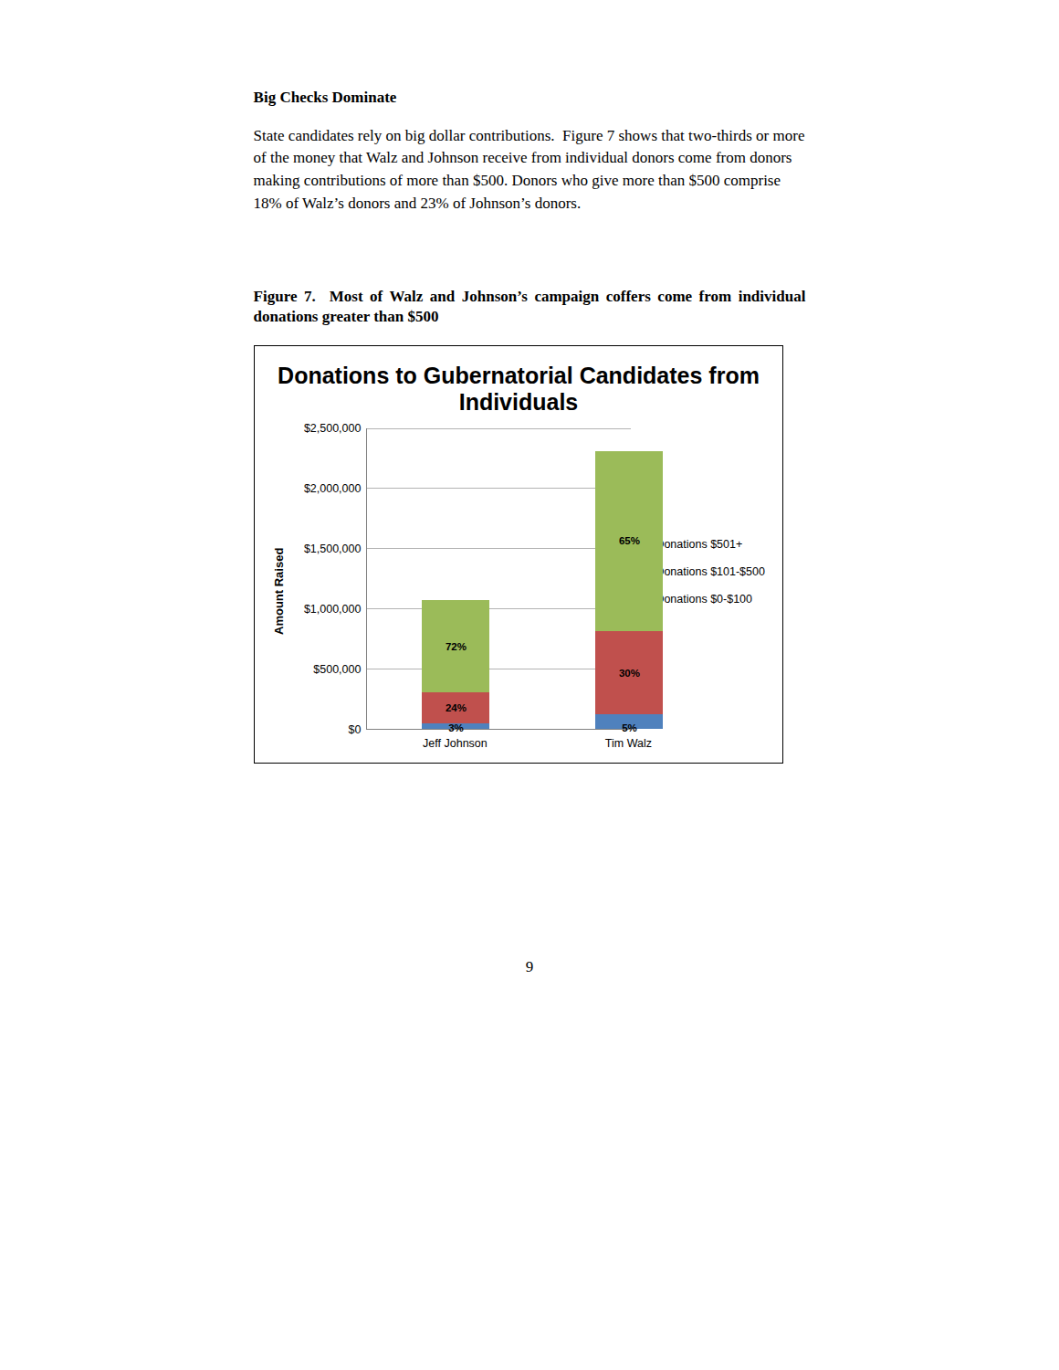Big Checks Dominate
State candidates rely on big dollar contributions. Figure 7 shows that two-thirds or more of the money that Walz and Johnson receive from individual donors come from donors making contributions of more than $500. Donors who give more than $500 comprise 18% of Walz’s donors and 23% of Johnson’s donors.
Figure 7. Most of Walz and Johnson’s campaign coffers come from individual donations greater than $500
Donations to Gubernatorial Candidates from Individuals
Amount Raised
$2,500,000
$2,000,000
$1,500,000
$1,000,000
$500,000
$0
72%
24%
3%
65%
30%
5%
Jeff Johnson Tim Walz
Donations $501+
Donations $101-$500
Donations $0-$100
9